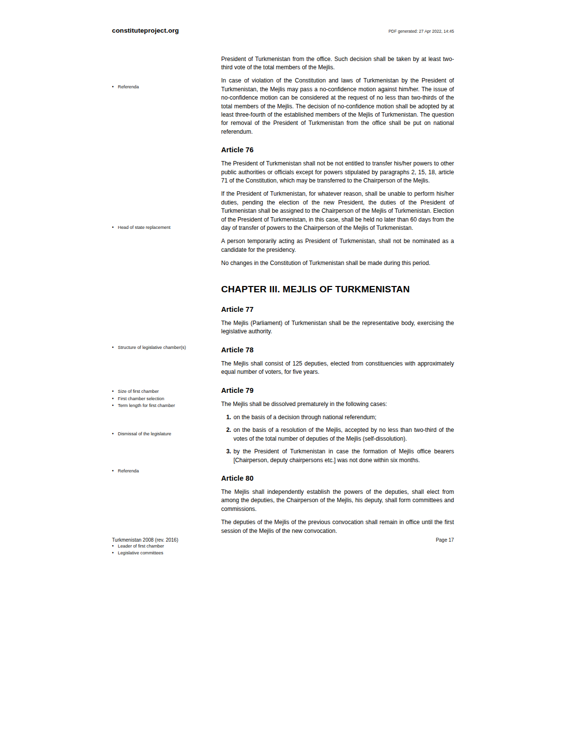constituteproject.org
PDF generated: 27 Apr 2022, 14:45
Referenda
Head of state replacement
Structure of legislative chamber(s)
Size of first chamber
First chamber selection
Term length for first chamber
Dismissal of the legislature
Referenda
Leader of first chamber
Legislative committees
President of Turkmenistan from the office. Such decision shall be taken by at least two-third vote of the total members of the Mejlis.
In case of violation of the Constitution and laws of Turkmenistan by the President of Turkmenistan, the Mejlis may pass a no-confidence motion against him/her. The issue of no-confidence motion can be considered at the request of no less than two-thirds of the total members of the Mejlis. The decision of no-confidence motion shall be adopted by at least three-fourth of the established members of the Mejlis of Turkmenistan. The question for removal of the President of Turkmenistan from the office shall be put on national referendum.
Article 76
The President of Turkmenistan shall not be not entitled to transfer his/her powers to other public authorities or officials except for powers stipulated by paragraphs 2, 15, 18, article 71 of the Constitution, which may be transferred to the Chairperson of the Mejlis.
If the President of Turkmenistan, for whatever reason, shall be unable to perform his/her duties, pending the election of the new President, the duties of the President of Turkmenistan shall be assigned to the Chairperson of the Mejlis of Turkmenistan. Election of the President of Turkmenistan, in this case, shall be held no later than 60 days from the day of transfer of powers to the Chairperson of the Mejlis of Turkmenistan.
A person temporarily acting as President of Turkmenistan, shall not be nominated as a candidate for the presidency.
No changes in the Constitution of Turkmenistan shall be made during this period.
CHAPTER III. MEJLIS OF TURKMENISTAN
Article 77
The Mejlis (Parliament) of Turkmenistan shall be the representative body, exercising the legislative authority.
Article 78
The Mejlis shall consist of 125 deputies, elected from constituencies with approximately equal number of voters, for five years.
Article 79
The Mejlis shall be dissolved prematurely in the following cases:
1. on the basis of a decision through national referendum;
2. on the basis of a resolution of the Mejlis, accepted by no less than two-third of the votes of the total number of deputies of the Mejlis (self-dissolution).
3. by the President of Turkmenistan in case the formation of Mejlis office bearers [Chairperson, deputy chairpersons etc.] was not done within six months.
Article 80
The Mejlis shall independently establish the powers of the deputies, shall elect from among the deputies, the Chairperson of the Mejlis, his deputy, shall form committees and commissions.
The deputies of the Mejlis of the previous convocation shall remain in office until the first session of the Mejlis of the new convocation.
Turkmenistan 2008 (rev. 2016)
Page 17